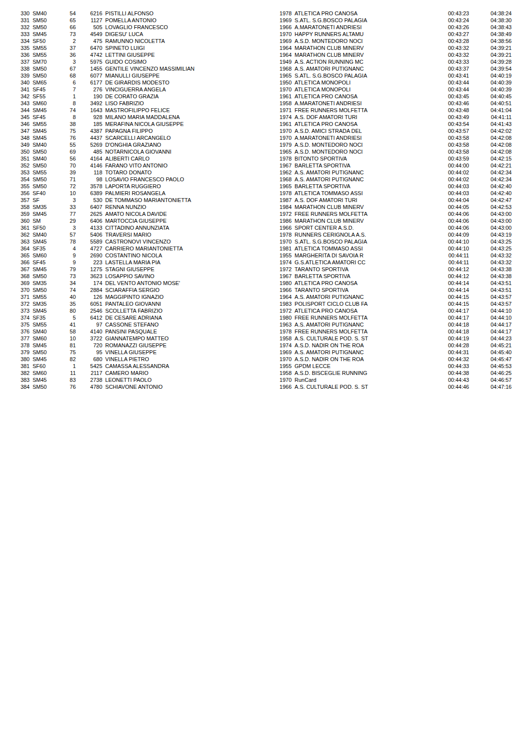| 330 | SM40 | 54 | 6216 | PISTILLI ALFONSO | 1978 | ATLETICA PRO CANOSA | 00:43:23 | 04:38:24 |
| 331 | SM50 | 65 | 1127 | POMELLA ANTONIO | 1969 | S.ATL. S.G.BOSCO PALAGIA | 00:43:24 | 04:38:30 |
| 332 | SM50 | 66 | 505 | LOVAGLIO FRANCESCO | 1966 | A.MARATONETI ANDRIESI | 00:43:26 | 04:38:43 |
| 333 | SM45 | 73 | 4549 | DIGESU' LUCA | 1970 | HAPPY RUNNERS ALTAMU | 00:43:27 | 04:38:49 |
| 334 | SF50 | 2 | 475 | RAMUNNO NICOLETTA | 1969 | A.S.D. MONTEDORO NOCI | 00:43:28 | 04:38:56 |
| 335 | SM55 | 37 | 6470 | SPINETO LUIGI | 1964 | MARATHON CLUB MINERV | 00:43:32 | 04:39:21 |
| 336 | SM55 | 36 | 4742 | LETTINI GIUSEPPE | 1964 | MARATHON CLUB MINERV | 00:43:32 | 04:39:21 |
| 337 | SM70 | 3 | 5975 | GUIDO COSIMO | 1949 | A.S. ACTION RUNNING MC | 00:43:33 | 04:39:28 |
| 338 | SM50 | 67 | 1455 | GENTILE VINCENZO MASSIMILIAN | 1968 | A.S. AMATORI PUTIGNANC | 00:43:37 | 04:39:54 |
| 339 | SM50 | 68 | 6077 | MIANULLI GIUSEPPE | 1965 | S.ATL. S.G.BOSCO PALAGIA | 00:43:41 | 04:40:19 |
| 340 | SM65 | 6 | 6177 | DE GIRARDIS MODESTO | 1950 | ATLETICA MONOPOLI | 00:43:44 | 04:40:39 |
| 341 | SF45 | 7 | 276 | VINCIGUERRA ANGELA | 1970 | ATLETICA MONOPOLI | 00:43:44 | 04:40:39 |
| 342 | SF55 | 1 | 190 | DE CORATO GRAZIA | 1961 | ATLETICA PRO CANOSA | 00:43:45 | 04:40:45 |
| 343 | SM60 | 8 | 3492 | LISO FABRIZIO | 1958 | A.MARATONETI ANDRIESI | 00:43:46 | 04:40:51 |
| 344 | SM45 | 74 | 1643 | MASTROFILIPPO FELICE | 1971 | FREE RUNNERS MOLFETTA | 00:43:48 | 04:41:04 |
| 345 | SF45 | 8 | 928 | MILANO MARIA MADDALENA | 1974 | A.S. DOF AMATORI TURI | 00:43:49 | 04:41:11 |
| 346 | SM55 | 38 | 185 | MERAFINA NICOLA GIUSEPPE | 1961 | ATLETICA PRO CANOSA | 00:43:54 | 04:41:43 |
| 347 | SM45 | 75 | 4387 | PAPAGNA FILIPPO | 1970 | A.S.D. AMICI STRADA DEL | 00:43:57 | 04:42:02 |
| 348 | SM45 | 76 | 4437 | SCARCELLI ARCANGELO | 1970 | A.MARATONETI ANDRIESI | 00:43:58 | 04:42:08 |
| 349 | SM40 | 55 | 5269 | D'ONGHIA GRAZIANO | 1979 | A.S.D. MONTEDORO NOCI | 00:43:58 | 04:42:08 |
| 350 | SM50 | 69 | 485 | NOTARNICOLA GIOVANNI | 1965 | A.S.D. MONTEDORO NOCI | 00:43:58 | 04:42:08 |
| 351 | SM40 | 56 | 4164 | ALIBERTI CARLO | 1978 | BITONTO SPORTIVA | 00:43:59 | 04:42:15 |
| 352 | SM50 | 70 | 4146 | FARANO VITO ANTONIO | 1967 | BARLETTA SPORTIVA | 00:44:00 | 04:42:21 |
| 353 | SM55 | 39 | 118 | TOTARO DONATO | 1962 | A.S. AMATORI PUTIGNANC | 00:44:02 | 04:42:34 |
| 354 | SM50 | 71 | 98 | LOSAVIO FRANCESCO PAOLO | 1968 | A.S. AMATORI PUTIGNANC | 00:44:02 | 04:42:34 |
| 355 | SM50 | 72 | 3578 | LAPORTA RUGGIERO | 1965 | BARLETTA SPORTIVA | 00:44:03 | 04:42:40 |
| 356 | SF40 | 10 | 6389 | PALMIERI ROSANGELA | 1978 | ATLETICA TOMMASO ASSI | 00:44:03 | 04:42:40 |
| 357 | SF | 3 | 530 | DE TOMMASO MARIANTONIETTA | 1987 | A.S. DOF AMATORI TURI | 00:44:04 | 04:42:47 |
| 358 | SM35 | 33 | 6407 | RENNA NUNZIO | 1984 | MARATHON CLUB MINERV | 00:44:05 | 04:42:53 |
| 359 | SM45 | 77 | 2625 | AMATO NICOLA DAVIDE | 1972 | FREE RUNNERS MOLFETTA | 00:44:06 | 04:43:00 |
| 360 | SM | 29 | 6406 | MARTOCCIA GIUSEPPE | 1986 | MARATHON CLUB MINERV | 00:44:06 | 04:43:00 |
| 361 | SF50 | 3 | 4133 | CITTADINO ANNUNZIATA | 1966 | SPORT CENTER A.S.D. | 00:44:06 | 04:43:00 |
| 362 | SM40 | 57 | 5406 | TRAVERSI MARIO | 1978 | RUNNERS CERIGNOLA A.S. | 00:44:09 | 04:43:19 |
| 363 | SM45 | 78 | 5589 | CASTRONOVI VINCENZO | 1970 | S.ATL. S.G.BOSCO PALAGIA | 00:44:10 | 04:43:25 |
| 364 | SF35 | 4 | 4727 | CARRIERO MARIANTONIETTA | 1981 | ATLETICA TOMMASO ASSI | 00:44:10 | 04:43:25 |
| 365 | SM60 | 9 | 2690 | COSTANTINO NICOLA | 1955 | MARGHERITA DI SAVOIA R | 00:44:11 | 04:43:32 |
| 366 | SF45 | 9 | 223 | LASTELLA MARIA PIA | 1974 | G.S.ATLETICA AMATORI CC | 00:44:11 | 04:43:32 |
| 367 | SM45 | 79 | 1275 | STAGNI GIUSEPPE | 1972 | TARANTO SPORTIVA | 00:44:12 | 04:43:38 |
| 368 | SM50 | 73 | 3623 | LOSAPPIO SAVINO | 1967 | BARLETTA SPORTIVA | 00:44:12 | 04:43:38 |
| 369 | SM35 | 34 | 174 | DEL VENTO ANTONIO MOSE' | 1980 | ATLETICA PRO CANOSA | 00:44:14 | 04:43:51 |
| 370 | SM50 | 74 | 2884 | SCIARAFFIA SERGIO | 1966 | TARANTO SPORTIVA | 00:44:14 | 04:43:51 |
| 371 | SM55 | 40 | 126 | MAGGIPINTO IGNAZIO | 1964 | A.S. AMATORI PUTIGNANC | 00:44:15 | 04:43:57 |
| 372 | SM35 | 35 | 6051 | PANTALEO GIOVANNI | 1983 | POLISPORT CICLO CLUB FA | 00:44:15 | 04:43:57 |
| 373 | SM45 | 80 | 2546 | SCOLLETTA FABRIZIO | 1972 | ATLETICA PRO CANOSA | 00:44:17 | 04:44:10 |
| 374 | SF35 | 5 | 6412 | DE CESARE ADRIANA | 1980 | FREE RUNNERS MOLFETTA | 00:44:17 | 04:44:10 |
| 375 | SM55 | 41 | 97 | CASSONE STEFANO | 1963 | A.S. AMATORI PUTIGNANC | 00:44:18 | 04:44:17 |
| 376 | SM40 | 58 | 4140 | PANSINI PASQUALE | 1978 | FREE RUNNERS MOLFETTA | 00:44:18 | 04:44:17 |
| 377 | SM60 | 10 | 3722 | GIANNATEMPO MATTEO | 1958 | A.S. CULTURALE POD. S. ST | 00:44:19 | 04:44:23 |
| 378 | SM45 | 81 | 720 | ROMANAZZI GIUSEPPE | 1974 | A.S.D. NADIR ON THE ROA | 00:44:28 | 04:45:21 |
| 379 | SM50 | 75 | 95 | VINELLA GIUSEPPE | 1969 | A.S. AMATORI PUTIGNANC | 00:44:31 | 04:45:40 |
| 380 | SM45 | 82 | 680 | VINELLA PIETRO | 1970 | A.S.D. NADIR ON THE ROA | 00:44:32 | 04:45:47 |
| 381 | SF60 | 1 | 5425 | CAMASSA ALESSANDRA | 1955 | GPDM LECCE | 00:44:33 | 04:45:53 |
| 382 | SM60 | 11 | 2117 | CAMERO MARIO | 1958 | A.S.D. BISCEGLIE RUNNING | 00:44:38 | 04:46:25 |
| 383 | SM45 | 83 | 2738 | LEONETTI PAOLO | 1970 | RunCard | 00:44:43 | 04:46:57 |
| 384 | SM50 | 76 | 4780 | SCHIAVONE ANTONIO | 1966 | A.S. CULTURALE POD. S. ST | 00:44:46 | 04:47:16 |